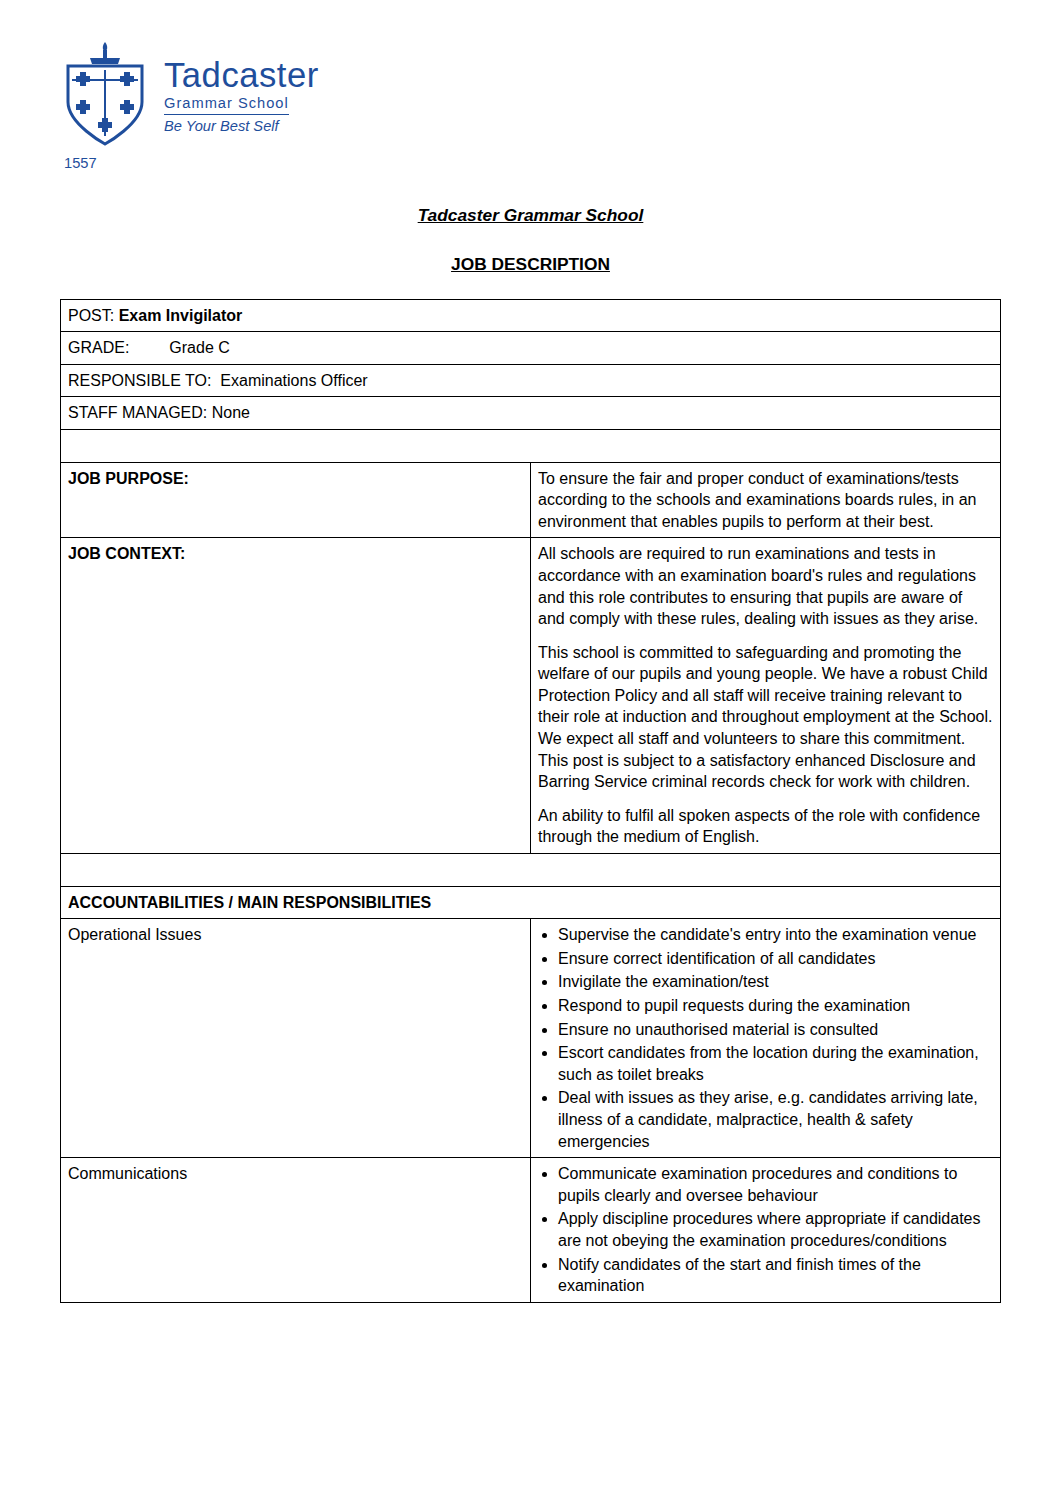Tadcaster
Grammar School
Be Your Best Self
1557
Tadcaster Grammar School
JOB DESCRIPTION
| POST: Exam Invigilator |
| GRADE: Grade C |
| RESPONSIBLE TO: Examinations Officer |
| STAFF MANAGED: None |
| JOB PURPOSE: | To ensure the fair and proper conduct of examinations/tests according to the schools and examinations boards rules, in an environment that enables pupils to perform at their best. |
| JOB CONTEXT: | All schools are required to run examinations and tests in accordance with an examination board's rules and regulations and this role contributes to ensuring that pupils are aware of and comply with these rules, dealing with issues as they arise. This school is committed to safeguarding and promoting the welfare of our pupils and young people. We have a robust Child Protection Policy and all staff will receive training relevant to their role at induction and throughout employment at the School. We expect all staff and volunteers to share this commitment. This post is subject to a satisfactory enhanced Disclosure and Barring Service criminal records check for work with children. An ability to fulfil all spoken aspects of the role with confidence through the medium of English. |
| ACCOUNTABILITIES / MAIN RESPONSIBILITIES |
| Operational Issues | Supervise the candidate's entry into the examination venue Ensure correct identification of all candidates Invigilate the examination/test Respond to pupil requests during the examination Ensure no unauthorised material is consulted Escort candidates from the location during the examination, such as toilet breaks Deal with issues as they arise, e.g. candidates arriving late, illness of a candidate, malpractice, health & safety emergencies |
| Communications | Communicate examination procedures and conditions to pupils clearly and oversee behaviour Apply discipline procedures where appropriate if candidates are not obeying the examination procedures/conditions Notify candidates of the start and finish times of the examination |